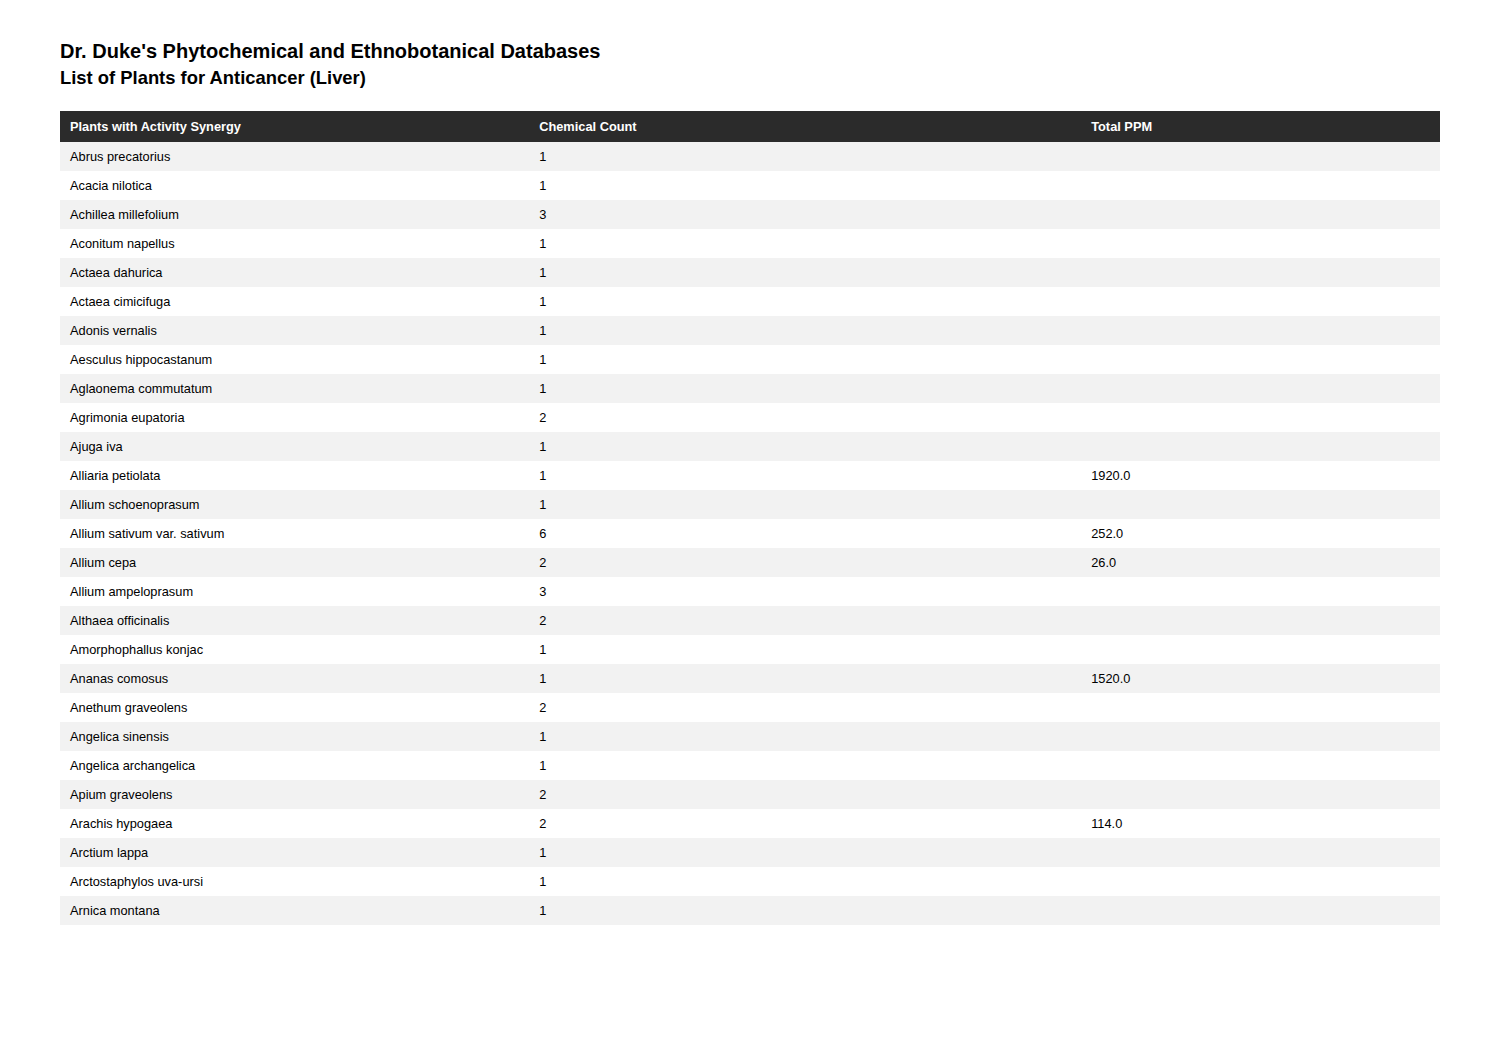Dr. Duke's Phytochemical and Ethnobotanical Databases
List of Plants for Anticancer (Liver)
| Plants with Activity Synergy | Chemical Count | Total PPM |
| --- | --- | --- |
| Abrus precatorius | 1 | |
| Acacia nilotica | 1 | |
| Achillea millefolium | 3 | |
| Aconitum napellus | 1 | |
| Actaea dahurica | 1 | |
| Actaea cimicifuga | 1 | |
| Adonis vernalis | 1 | |
| Aesculus hippocastanum | 1 | |
| Aglaonema commutatum | 1 | |
| Agrimonia eupatoria | 2 | |
| Ajuga iva | 1 | |
| Alliaria petiolata | 1 | 1920.0 |
| Allium schoenoprasum | 1 | |
| Allium sativum var. sativum | 6 | 252.0 |
| Allium cepa | 2 | 26.0 |
| Allium ampeloprasum | 3 | |
| Althaea officinalis | 2 | |
| Amorphophallus konjac | 1 | |
| Ananas comosus | 1 | 1520.0 |
| Anethum graveolens | 2 | |
| Angelica sinensis | 1 | |
| Angelica archangelica | 1 | |
| Apium graveolens | 2 | |
| Arachis hypogaea | 2 | 114.0 |
| Arctium lappa | 1 | |
| Arctostaphylos uva-ursi | 1 | |
| Arnica montana | 1 | |